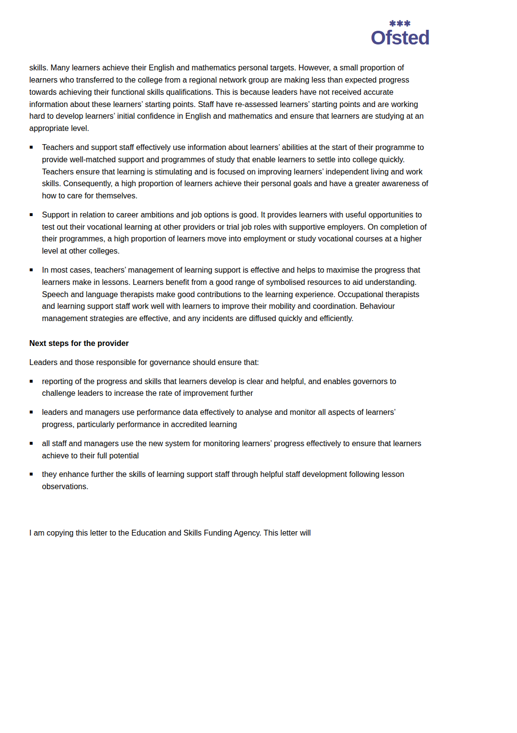✱✱✱
Ofsted
skills. Many learners achieve their English and mathematics personal targets. However, a small proportion of learners who transferred to the college from a regional network group are making less than expected progress towards achieving their functional skills qualifications. This is because leaders have not received accurate information about these learners’ starting points. Staff have re-assessed learners’ starting points and are working hard to develop learners’ initial confidence in English and mathematics and ensure that learners are studying at an appropriate level.
Teachers and support staff effectively use information about learners’ abilities at the start of their programme to provide well-matched support and programmes of study that enable learners to settle into college quickly. Teachers ensure that learning is stimulating and is focused on improving learners’ independent living and work skills. Consequently, a high proportion of learners achieve their personal goals and have a greater awareness of how to care for themselves.
Support in relation to career ambitions and job options is good. It provides learners with useful opportunities to test out their vocational learning at other providers or trial job roles with supportive employers. On completion of their programmes, a high proportion of learners move into employment or study vocational courses at a higher level at other colleges.
In most cases, teachers’ management of learning support is effective and helps to maximise the progress that learners make in lessons. Learners benefit from a good range of symbolised resources to aid understanding. Speech and language therapists make good contributions to the learning experience. Occupational therapists and learning support staff work well with learners to improve their mobility and coordination. Behaviour management strategies are effective, and any incidents are diffused quickly and efficiently.
Next steps for the provider
Leaders and those responsible for governance should ensure that:
reporting of the progress and skills that learners develop is clear and helpful, and enables governors to challenge leaders to increase the rate of improvement further
leaders and managers use performance data effectively to analyse and monitor all aspects of learners’ progress, particularly performance in accredited learning
all staff and managers use the new system for monitoring learners’ progress effectively to ensure that learners achieve to their full potential
they enhance further the skills of learning support staff through helpful staff development following lesson observations.
I am copying this letter to the Education and Skills Funding Agency. This letter will